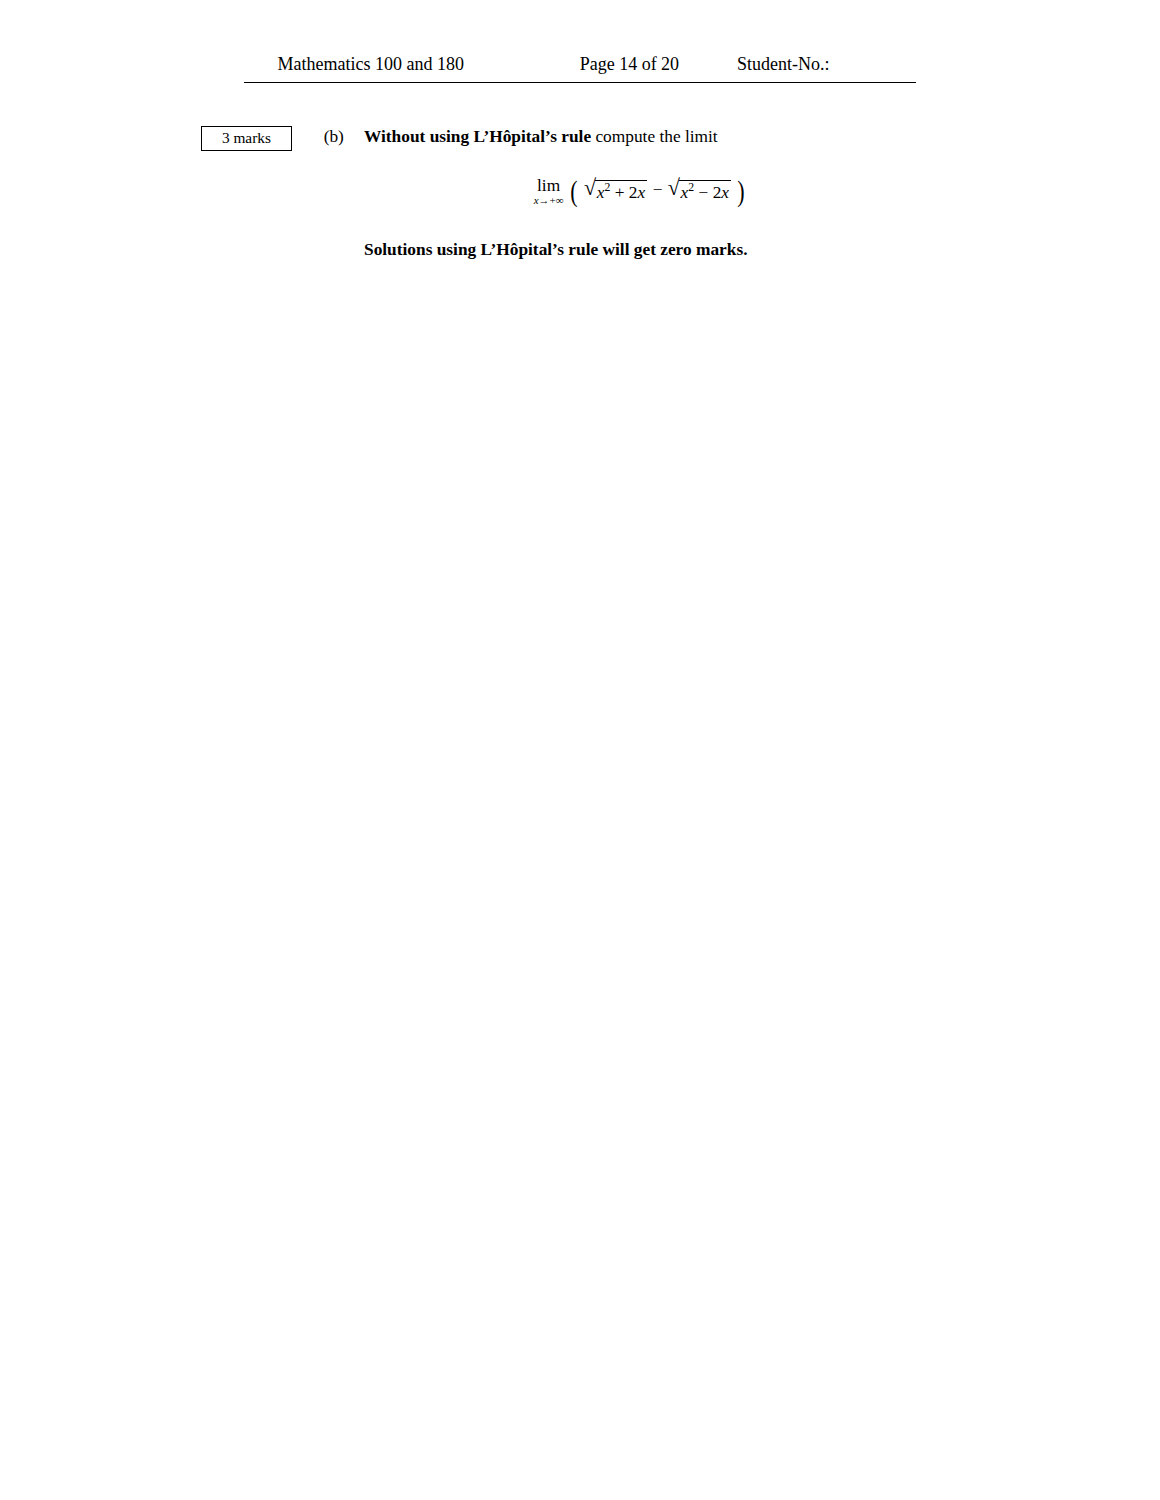Mathematics 100 and 180
Page 14 of 20
Student-No.:
3 marks
(b) Without using L’Hôpital’s rule compute the limit
lim x→+∞ ( x2 + 2x − x2 − 2x )
Solutions using L’Hôpital’s rule will get zero marks.